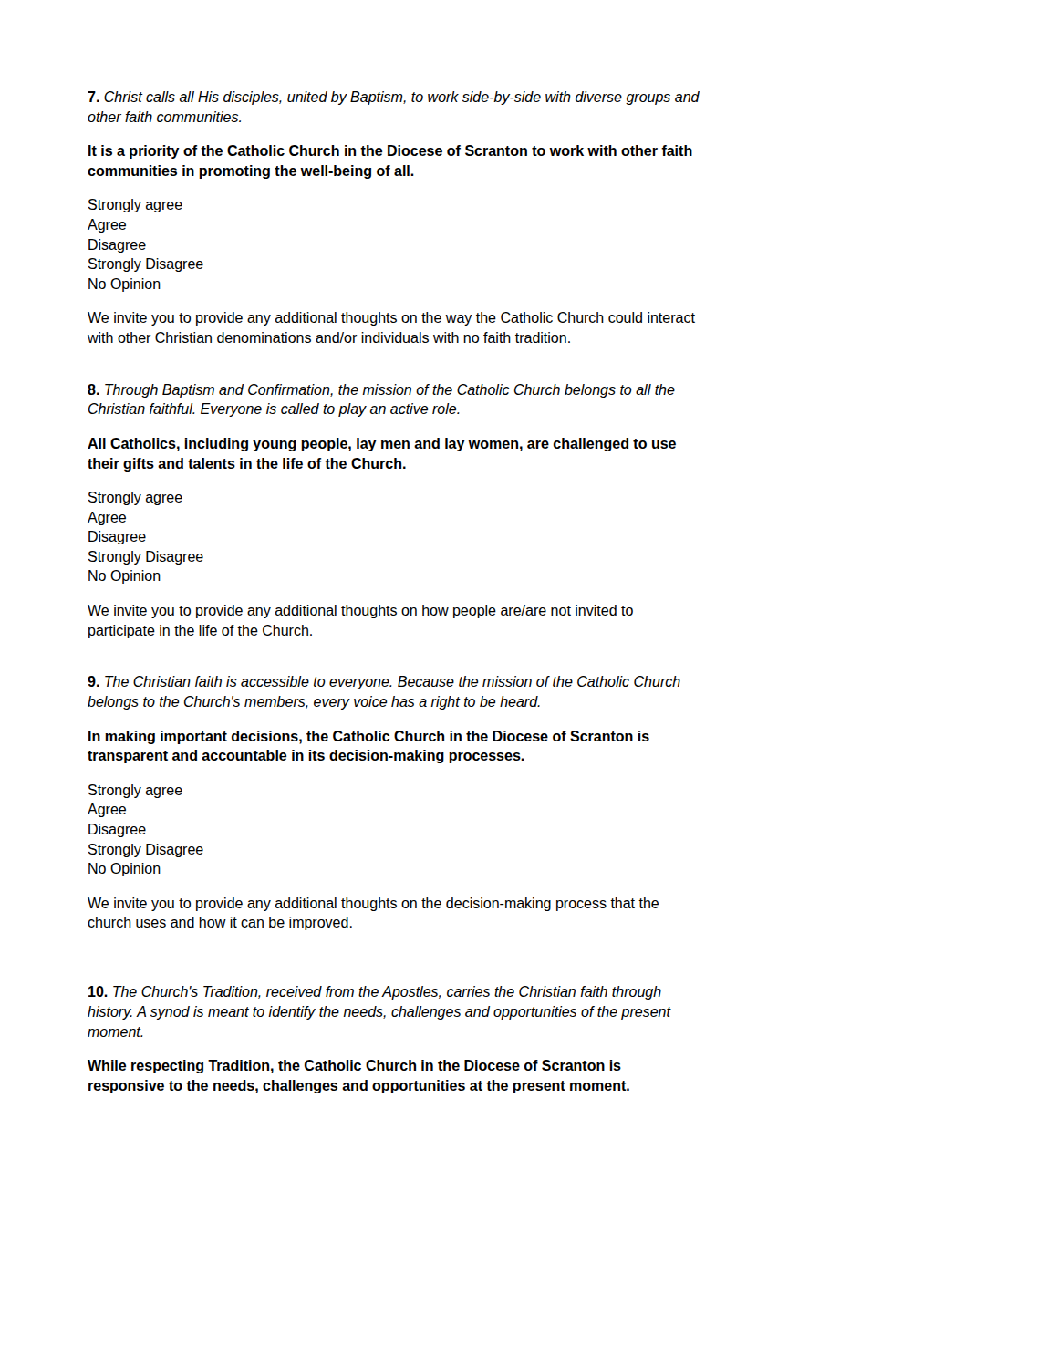7. Christ calls all His disciples, united by Baptism, to work side-by-side with diverse groups and other faith communities.
It is a priority of the Catholic Church in the Diocese of Scranton to work with other faith communities in promoting the well-being of all.
Strongly agree
Agree
Disagree
Strongly Disagree
No Opinion
We invite you to provide any additional thoughts on the way the Catholic Church could interact with other Christian denominations and/or individuals with no faith tradition.
8. Through Baptism and Confirmation, the mission of the Catholic Church belongs to all the Christian faithful. Everyone is called to play an active role.
All Catholics, including young people, lay men and lay women, are challenged to use their gifts and talents in the life of the Church.
Strongly agree
Agree
Disagree
Strongly Disagree
No Opinion
We invite you to provide any additional thoughts on how people are/are not invited to participate in the life of the Church.
9. The Christian faith is accessible to everyone. Because the mission of the Catholic Church belongs to the Church's members, every voice has a right to be heard.
In making important decisions, the Catholic Church in the Diocese of Scranton is transparent and accountable in its decision-making processes.
Strongly agree
Agree
Disagree
Strongly Disagree
No Opinion
We invite you to provide any additional thoughts on the decision-making process that the church uses and how it can be improved.
10. The Church's Tradition, received from the Apostles, carries the Christian faith through history. A synod is meant to identify the needs, challenges and opportunities of the present moment.
While respecting Tradition, the Catholic Church in the Diocese of Scranton is responsive to the needs, challenges and opportunities at the present moment.